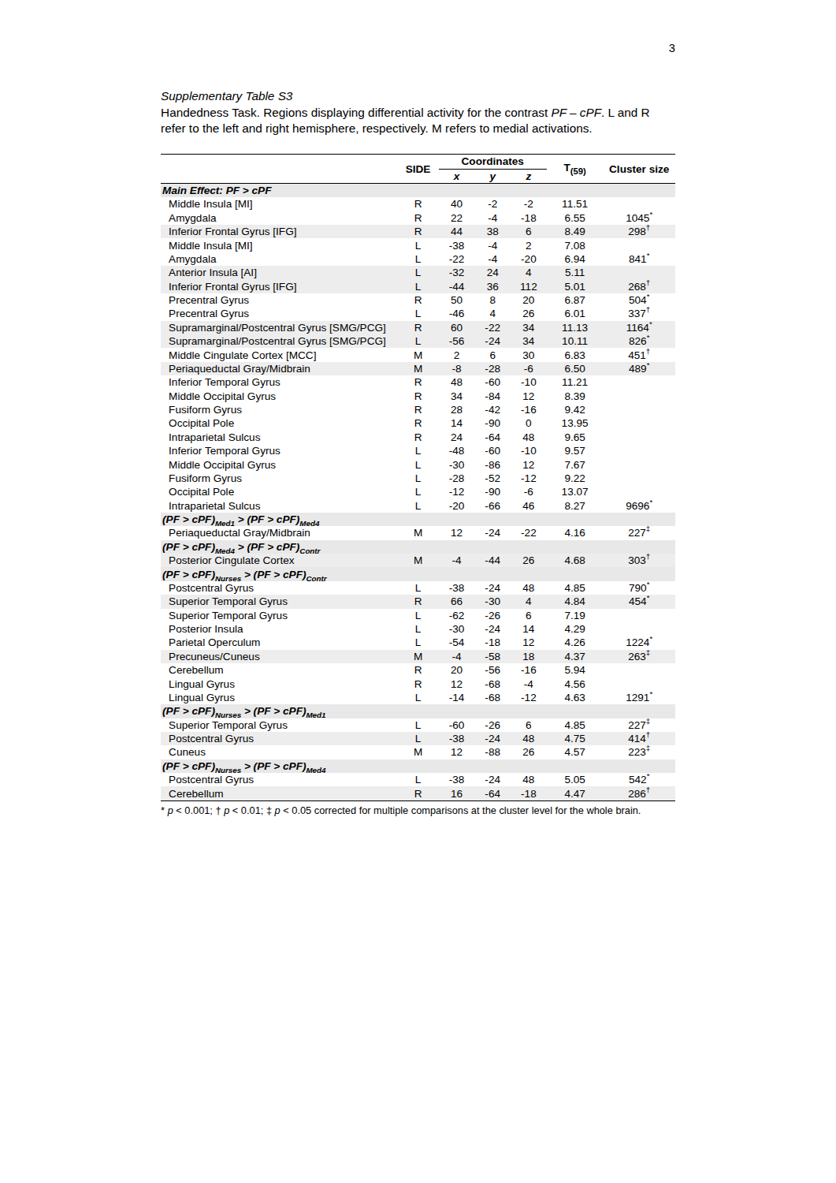3
Supplementary Table S3 Handedness Task. Regions displaying differential activity for the contrast PF – cPF. L and R refer to the left and right hemisphere, respectively. M refers to medial activations.
| | SIDE | Coordinates | T (59) | Cluster size |
| --- | --- | --- | --- | --- |
| | x | y | z |
| Main Effect: PF > cPF |
| Middle Insula [MI] | R | 40 | -2 | -2 | 11.51 | 1045 * |
| Amygdala | R | 22 | -4 | -18 | 6.55 |
| Inferior Frontal Gyrus [IFG] | R | 44 | 38 | 6 | 8.49 | 298 † |
| Middle Insula [MI] | L | -38 | -4 | 2 | 7.08 | 841 * |
| Amygdala | L | -22 | -4 | -20 | 6.94 |
| Anterior Insula [AI] | L | -32 | 24 | 4 | 5.11 | 268 † |
| Inferior Frontal Gyrus [IFG] | L | -44 | 36 | 112 | 5.01 |
| Precentral Gyrus | R | 50 | 8 | 20 | 6.87 | 504 * |
| Precentral Gyrus | L | -46 | 4 | 26 | 6.01 | 337 † |
| Supramarginal/Postcentral Gyrus [SMG/PCG] | R | 60 | -22 | 34 | 11.13 | 1164 * |
| Supramarginal/Postcentral Gyrus [SMG/PCG] | L | -56 | -24 | 34 | 10.11 | 826 * |
| Middle Cingulate Cortex [MCC] | M | 2 | 6 | 30 | 6.83 | 451 † |
| Periaqueductal Gray/Midbrain | M | -8 | -28 | -6 | 6.50 | 489 * |
| Inferior Temporal Gyrus | R | 48 | -60 | -10 | 11.21 | 9696 * |
| Middle Occipital Gyrus | R | 34 | -84 | 12 | 8.39 |
| Fusiform Gyrus | R | 28 | -42 | -16 | 9.42 |
| Occipital Pole | R | 14 | -90 | 0 | 13.95 |
| Intraparietal Sulcus | R | 24 | -64 | 48 | 9.65 |
| Inferior Temporal Gyrus | L | -48 | -60 | -10 | 9.57 |
| Middle Occipital Gyrus | L | -30 | -86 | 12 | 7.67 |
| Fusiform Gyrus | L | -28 | -52 | -12 | 9.22 |
| Occipital Pole | L | -12 | -90 | -6 | 13.07 |
| Intraparietal Sulcus | L | -20 | -66 | 46 | 8.27 |
| (PF > cPF) Med1 > (PF > cPF) Med4 |
| Periaqueductal Gray/Midbrain | M | 12 | -24 | -22 | 4.16 | 227 ‡ |
| (PF > cPF) Med4 > (PF > cPF) Contr |
| Posterior Cingulate Cortex | M | -4 | -44 | 26 | 4.68 | 303 † |
| (PF > cPF) Nurses > (PF > cPF) Contr |
| Postcentral Gyrus | L | -38 | -24 | 48 | 4.85 | 790 * |
| Superior Temporal Gyrus | R | 66 | -30 | 4 | 4.84 | 454 * |
| Superior Temporal Gyrus | L | -62 | -26 | 6 | 7.19 | 1224 * |
| Posterior Insula | L | -30 | -24 | 14 | 4.29 |
| Parietal Operculum | L | -54 | -18 | 12 | 4.26 |
| Precuneus/Cuneus | M | -4 | -58 | 18 | 4.37 | 263 ‡ |
| Cerebellum | R | 20 | -56 | -16 | 5.94 | 1291 * |
| Lingual Gyrus | R | 12 | -68 | -4 | 4.56 |
| Lingual Gyrus | L | -14 | -68 | -12 | 4.63 |
| (PF > cPF) Nurses > (PF > cPF) Med1 |
| Superior Temporal Gyrus | L | -60 | -26 | 6 | 4.85 | 227 ‡ |
| Postcentral Gyrus | L | -38 | -24 | 48 | 4.75 | 414 † |
| Cuneus | M | 12 | -88 | 26 | 4.57 | 223 ‡ |
| (PF > cPF) Nurses > (PF > cPF) Med4 |
| Postcentral Gyrus | L | -38 | -24 | 48 | 5.05 | 542 * |
| Cerebellum | R | 16 | -64 | -18 | 4.47 | 286 † |
* p < 0.001; † p < 0.01; ‡ p < 0.05 corrected for multiple comparisons at the cluster level for the whole brain.